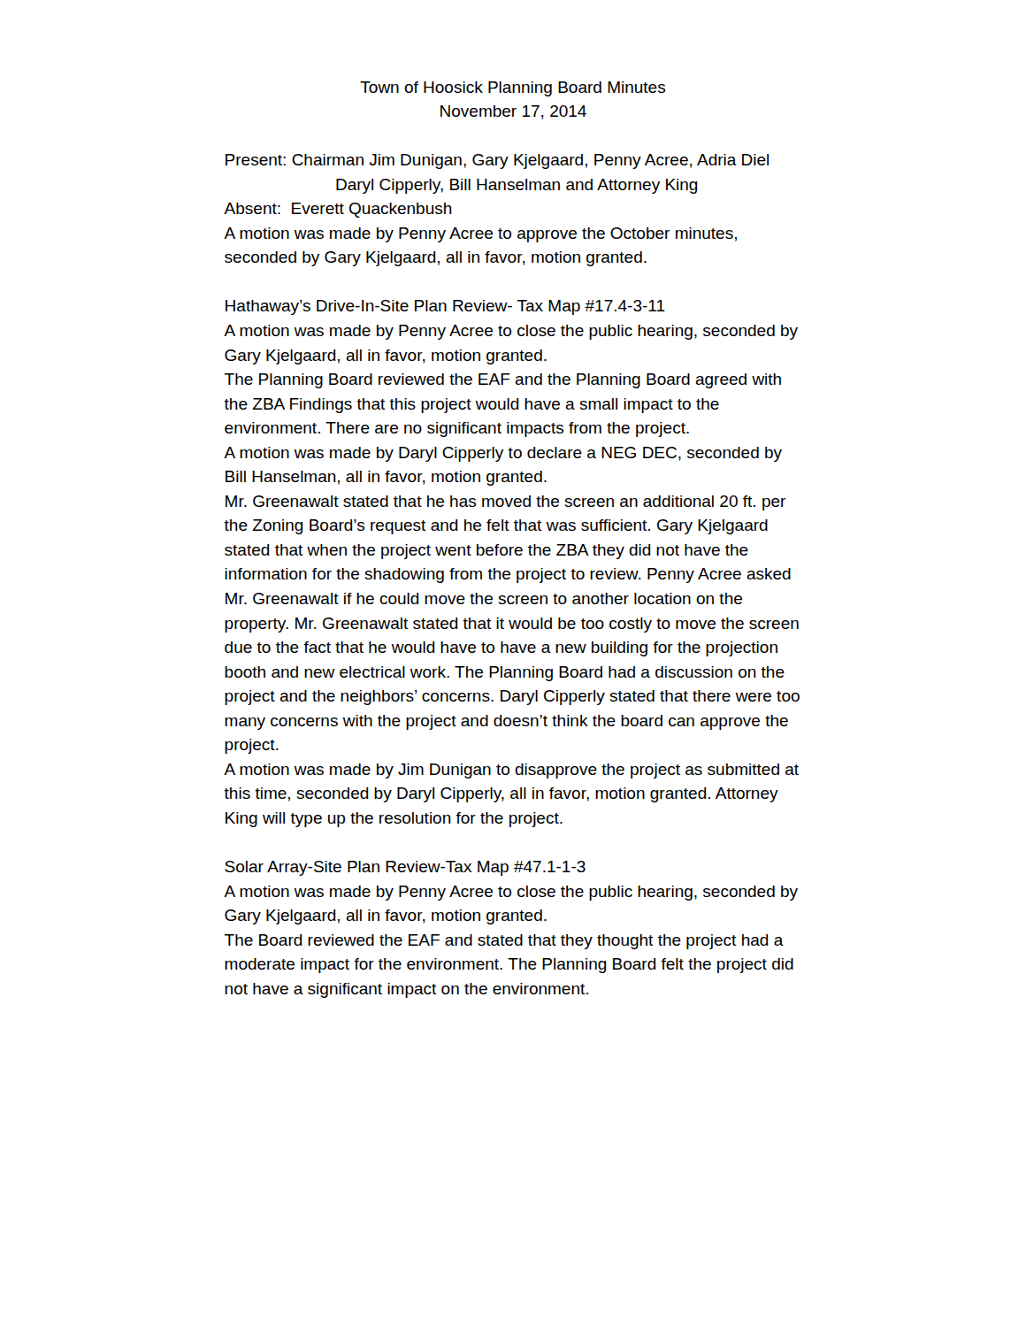Town of Hoosick Planning Board Minutes
November 17, 2014
Present: Chairman Jim Dunigan, Gary Kjelgaard, Penny Acree, Adria Diel
Daryl Cipperly, Bill Hanselman and Attorney King
Absent: Everett Quackenbush
A motion was made by Penny Acree to approve the October minutes, seconded by Gary Kjelgaard, all in favor, motion granted.
Hathaway’s Drive-In-Site Plan Review- Tax Map #17.4-3-11
A motion was made by Penny Acree to close the public hearing, seconded by Gary Kjelgaard, all in favor, motion granted.
The Planning Board reviewed the EAF and the Planning Board agreed with the ZBA Findings that this project would have a small impact to the environment. There are no significant impacts from the project.
A motion was made by Daryl Cipperly to declare a NEG DEC, seconded by Bill Hanselman, all in favor, motion granted.
Mr. Greenawalt stated that he has moved the screen an additional 20 ft. per the Zoning Board’s request and he felt that was sufficient. Gary Kjelgaard stated that when the project went before the ZBA they did not have the information for the shadowing from the project to review. Penny Acree asked Mr. Greenawalt if he could move the screen to another location on the property. Mr. Greenawalt stated that it would be too costly to move the screen due to the fact that he would have to have a new building for the projection booth and new electrical work. The Planning Board had a discussion on the project and the neighbors’ concerns. Daryl Cipperly stated that there were too many concerns with the project and doesn’t think the board can approve the project.
A motion was made by Jim Dunigan to disapprove the project as submitted at this time, seconded by Daryl Cipperly, all in favor, motion granted. Attorney King will type up the resolution for the project.
Solar Array-Site Plan Review-Tax Map #47.1-1-3
A motion was made by Penny Acree to close the public hearing, seconded by Gary Kjelgaard, all in favor, motion granted.
The Board reviewed the EAF and stated that they thought the project had a moderate impact for the environment. The Planning Board felt the project did not have a significant impact on the environment.